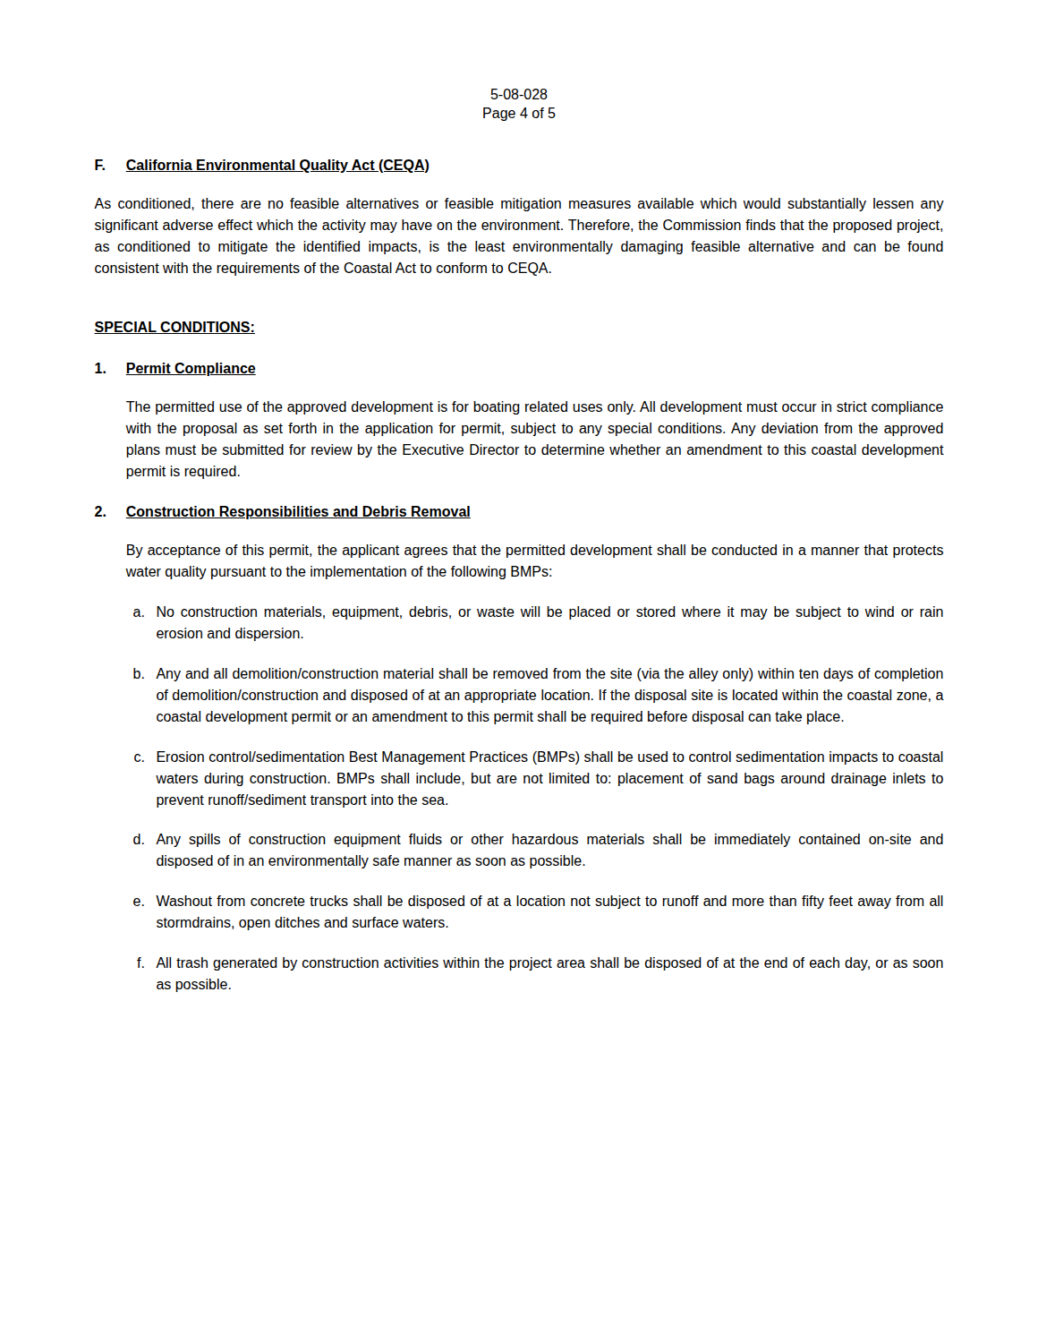5-08-028
Page 4 of 5
F. California Environmental Quality Act (CEQA)
As conditioned, there are no feasible alternatives or feasible mitigation measures available which would substantially lessen any significant adverse effect which the activity may have on the environment. Therefore, the Commission finds that the proposed project, as conditioned to mitigate the identified impacts, is the least environmentally damaging feasible alternative and can be found consistent with the requirements of the Coastal Act to conform to CEQA.
SPECIAL CONDITIONS:
1. Permit Compliance
The permitted use of the approved development is for boating related uses only. All development must occur in strict compliance with the proposal as set forth in the application for permit, subject to any special conditions. Any deviation from the approved plans must be submitted for review by the Executive Director to determine whether an amendment to this coastal development permit is required.
2. Construction Responsibilities and Debris Removal
By acceptance of this permit, the applicant agrees that the permitted development shall be conducted in a manner that protects water quality pursuant to the implementation of the following BMPs:
No construction materials, equipment, debris, or waste will be placed or stored where it may be subject to wind or rain erosion and dispersion.
Any and all demolition/construction material shall be removed from the site (via the alley only) within ten days of completion of demolition/construction and disposed of at an appropriate location. If the disposal site is located within the coastal zone, a coastal development permit or an amendment to this permit shall be required before disposal can take place.
Erosion control/sedimentation Best Management Practices (BMPs) shall be used to control sedimentation impacts to coastal waters during construction. BMPs shall include, but are not limited to: placement of sand bags around drainage inlets to prevent runoff/sediment transport into the sea.
Any spills of construction equipment fluids or other hazardous materials shall be immediately contained on-site and disposed of in an environmentally safe manner as soon as possible.
Washout from concrete trucks shall be disposed of at a location not subject to runoff and more than fifty feet away from all stormdrains, open ditches and surface waters.
All trash generated by construction activities within the project area shall be disposed of at the end of each day, or as soon as possible.